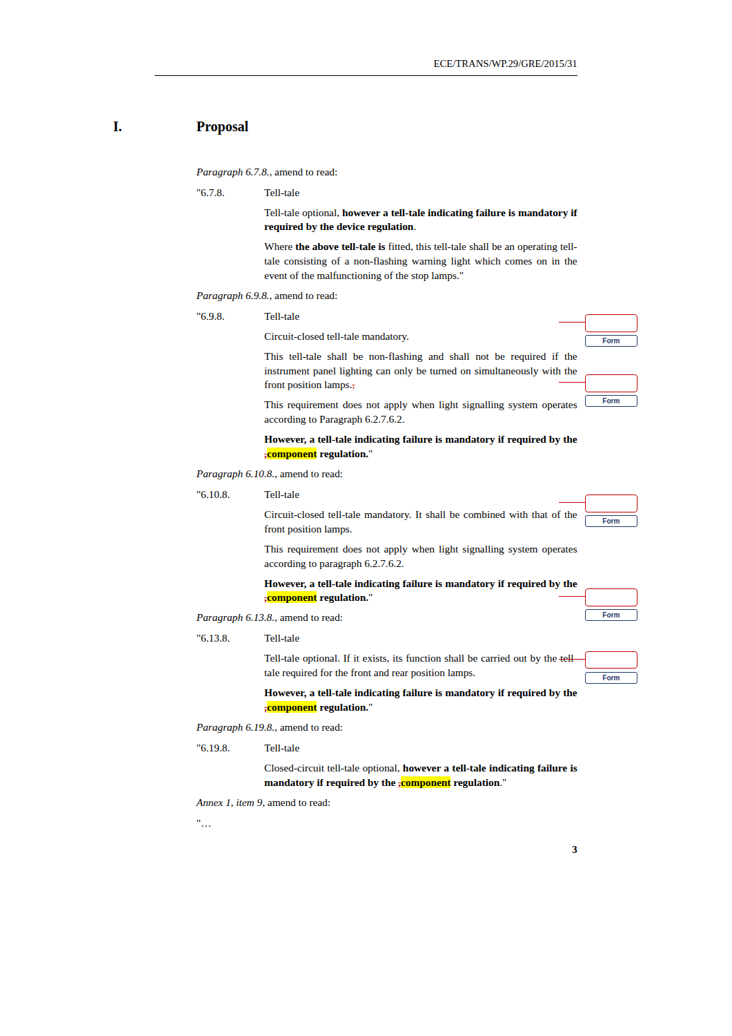ECE/TRANS/WP.29/GRE/2015/31
I. Proposal
Paragraph 6.7.8., amend to read:
"6.7.8.
Tell-tale
Tell-tale optional, however a tell-tale indicating failure is mandatory if required by the device regulation.
Where the above tell-tale is fitted, this tell-tale shall be an operating tell-tale consisting of a non-flashing warning light which comes on in the event of the malfunctioning of the stop lamps."
Paragraph 6.9.8., amend to read:
"6.9.8.
Tell-tale
Circuit-closed tell-tale mandatory.
This tell-tale shall be non-flashing and shall not be required if the instrument panel lighting can only be turned on simultaneously with the front position lamps.,
This requirement does not apply when light signalling system operates according to Paragraph 6.2.7.6.2.
However, a tell-tale indicating failure is mandatory if required by the , component regulation."
Paragraph 6.10.8., amend to read:
"6.10.8.
Tell-tale
Circuit-closed tell-tale mandatory. It shall be combined with that of the front position lamps.
This requirement does not apply when light signalling system operates according to paragraph 6.2.7.6.2.
However, a tell-tale indicating failure is mandatory if required by the , component regulation."
Paragraph 6.13.8., amend to read:
"6.13.8.
Tell-tale
Tell-tale optional. If it exists, its function shall be carried out by the tell-tale required for the front and rear position lamps.
However, a tell-tale indicating failure is mandatory if required by the , component regulation."
Paragraph 6.19.8., amend to read:
"6.19.8.
Tell-tale
Closed-circuit tell-tale optional, however a tell-tale indicating failure is mandatory if required by the , component regulation."
Annex 1, item 9, amend to read:
"…
Form
Form
Form
Form
Form
3